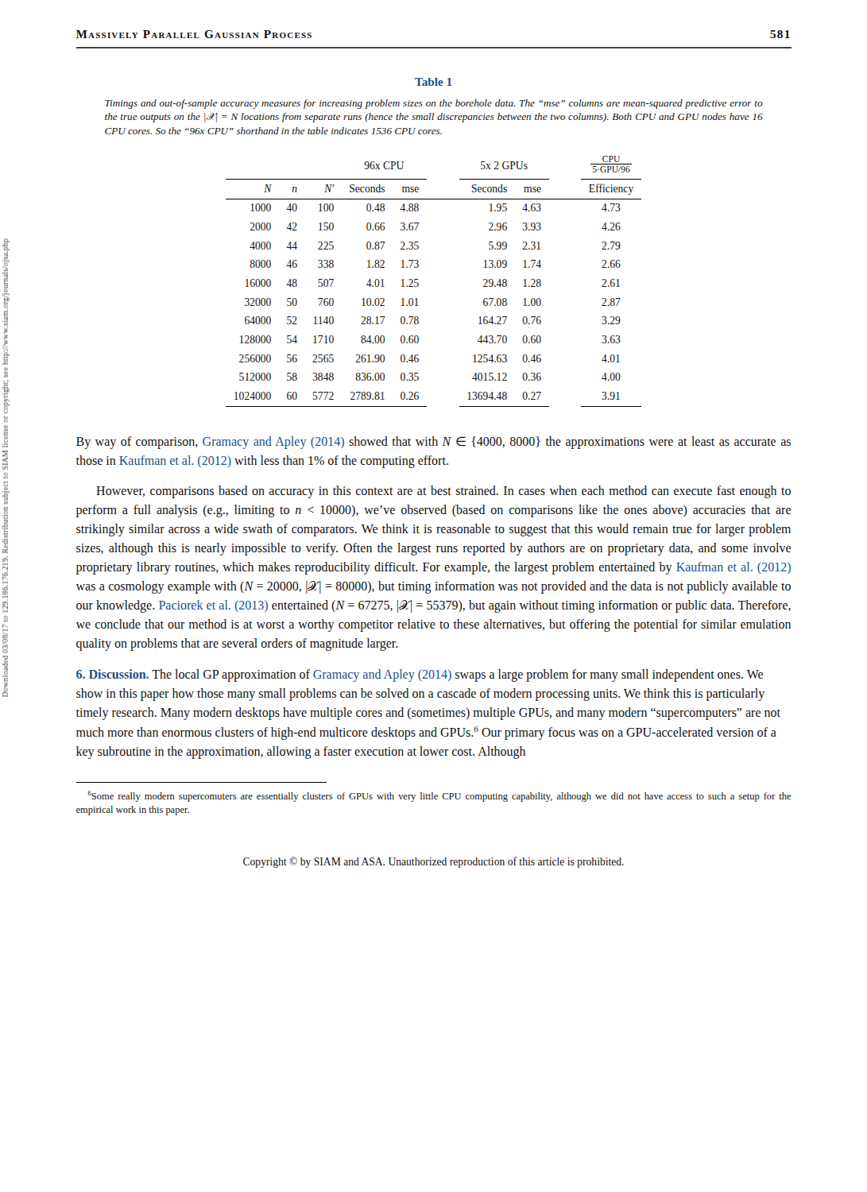Downloaded 03/08/17 to 129.186.176.219. Redistribution subject to SIAM license or copyright; see http://www.siam.org/journals/ojsa.php
Massively Parallel Gaussian Process 581
Table 1
Timings and out-of-sample accuracy measures for increasing problem sizes on the borehole data. The “mse” columns are mean-squared predictive error to the true outputs on the |𝒳| = N locations from separate runs (hence the small discrepancies between the two columns). Both CPU and GPU nodes have 16 CPU cores. So the “96x CPU” shorthand in the table indicates 1536 CPU cores.
| | 96x CPU | | 5x 2 GPUs | | CPU 5·GPU/96 |
| --- | --- | --- | --- | --- | --- |
| N | n | N′ | Seconds | mse | | Seconds | mse | | Efficiency |
| 1000 | 40 | 100 | 0.48 | 4.88 | | 1.95 | 4.63 | | 4.73 |
| 2000 | 42 | 150 | 0.66 | 3.67 | | 2.96 | 3.93 | | 4.26 |
| 4000 | 44 | 225 | 0.87 | 2.35 | | 5.99 | 2.31 | | 2.79 |
| 8000 | 46 | 338 | 1.82 | 1.73 | | 13.09 | 1.74 | | 2.66 |
| 16000 | 48 | 507 | 4.01 | 1.25 | | 29.48 | 1.28 | | 2.61 |
| 32000 | 50 | 760 | 10.02 | 1.01 | | 67.08 | 1.00 | | 2.87 |
| 64000 | 52 | 1140 | 28.17 | 0.78 | | 164.27 | 0.76 | | 3.29 |
| 128000 | 54 | 1710 | 84.00 | 0.60 | | 443.70 | 0.60 | | 3.63 |
| 256000 | 56 | 2565 | 261.90 | 0.46 | | 1254.63 | 0.46 | | 4.01 |
| 512000 | 58 | 3848 | 836.00 | 0.35 | | 4015.12 | 0.36 | | 4.00 |
| 1024000 | 60 | 5772 | 2789.81 | 0.26 | | 13694.48 | 0.27 | | 3.91 |
By way of comparison, Gramacy and Apley (2014) showed that with N ∈ {4000, 8000} the approximations were at least as accurate as those in Kaufman et al. (2012) with less than 1% of the computing effort.
However, comparisons based on accuracy in this context are at best strained. In cases when each method can execute fast enough to perform a full analysis (e.g., limiting to n < 10000), we’ve observed (based on comparisons like the ones above) accuracies that are strikingly similar across a wide swath of comparators. We think it is reasonable to suggest that this would remain true for larger problem sizes, although this is nearly impossible to verify. Often the largest runs reported by authors are on proprietary data, and some involve proprietary library routines, which makes reproducibility difficult. For example, the largest problem entertained by Kaufman et al. (2012) was a cosmology example with (N = 20000, |𝒳| = 80000), but timing information was not provided and the data is not publicly available to our knowledge. Paciorek et al. (2013) entertained (N = 67275, |𝒳| = 55379), but again without timing information or public data. Therefore, we conclude that our method is at worst a worthy competitor relative to these alternatives, but offering the potential for similar emulation quality on problems that are several orders of magnitude larger.
6. Discussion.
The local GP approximation of Gramacy and Apley (2014) swaps a large problem for many small independent ones. We show in this paper how those many small problems can be solved on a cascade of modern processing units. We think this is particularly timely research. Many modern desktops have multiple cores and (sometimes) multiple GPUs, and many modern “supercomputers” are not much more than enormous clusters of high-end multicore desktops and GPUs.6 Our primary focus was on a GPU-accelerated version of a key subroutine in the approximation, allowing a faster execution at lower cost. Although
6Some really modern supercomuters are essentially clusters of GPUs with very little CPU computing capability, although we did not have access to such a setup for the empirical work in this paper.
Copyright © by SIAM and ASA. Unauthorized reproduction of this article is prohibited.